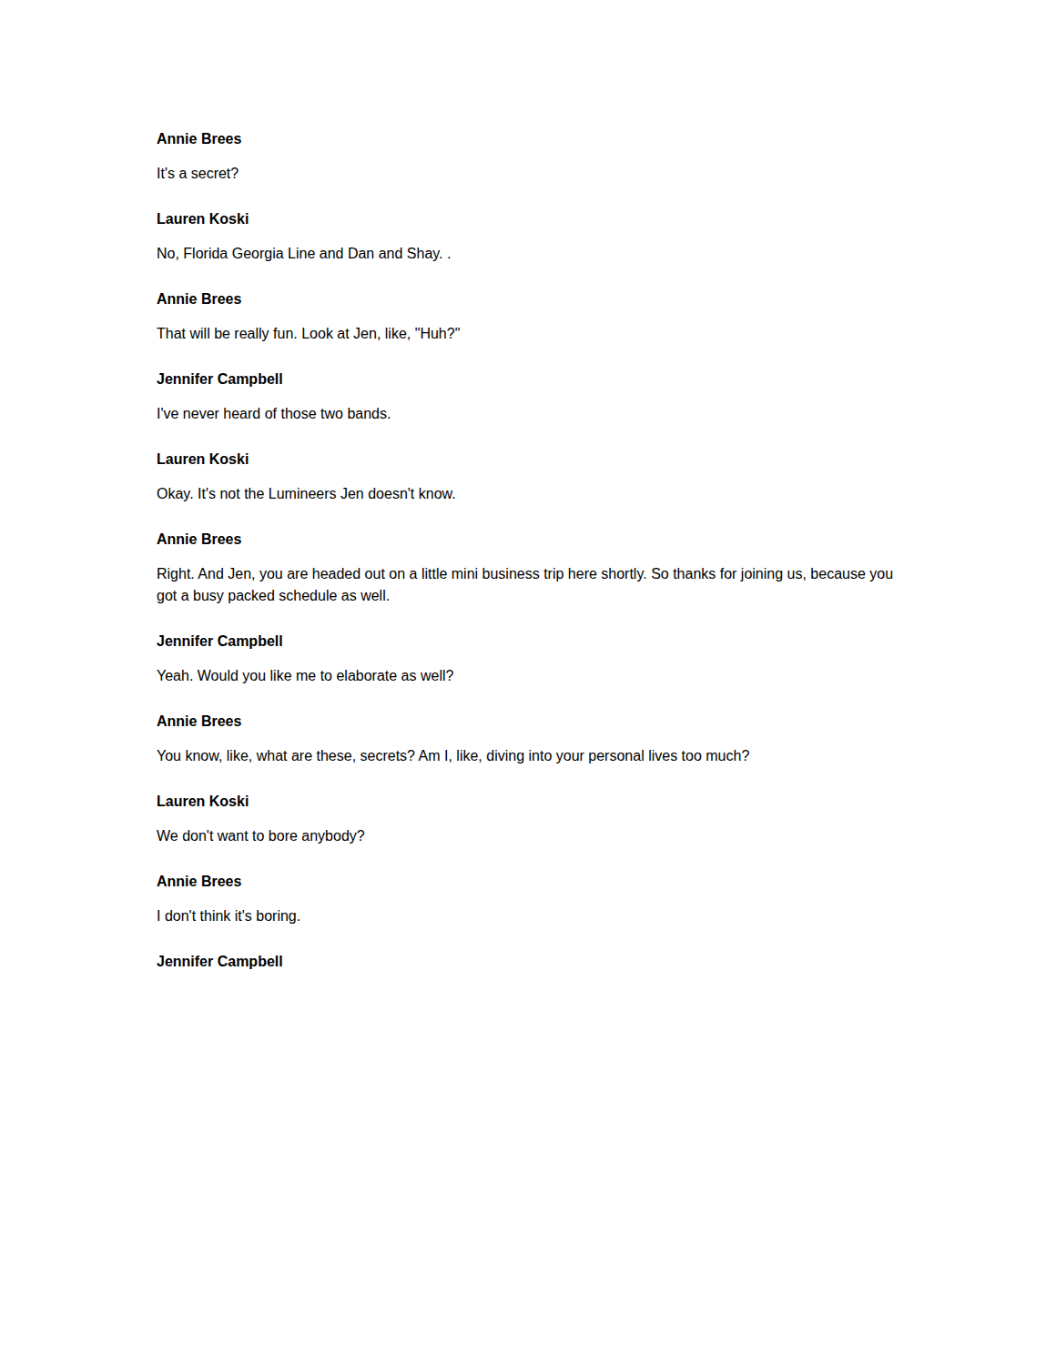Annie Brees
It's a secret?
Lauren Koski
No, Florida Georgia Line and Dan and Shay. .
Annie Brees
That will be really fun. Look at Jen, like, "Huh?"
Jennifer Campbell
I've never heard of those two bands.
Lauren Koski
Okay. It's not the Lumineers Jen doesn't know.
Annie Brees
Right. And Jen, you are headed out on a little mini business trip here shortly. So thanks for joining us, because you got a busy packed schedule as well.
Jennifer Campbell
Yeah. Would you like me to elaborate as well?
Annie Brees
You know, like, what are these, secrets? Am I, like, diving into your personal lives too much?
Lauren Koski
We don't want to bore anybody?
Annie Brees
I don't think it's boring.
Jennifer Campbell